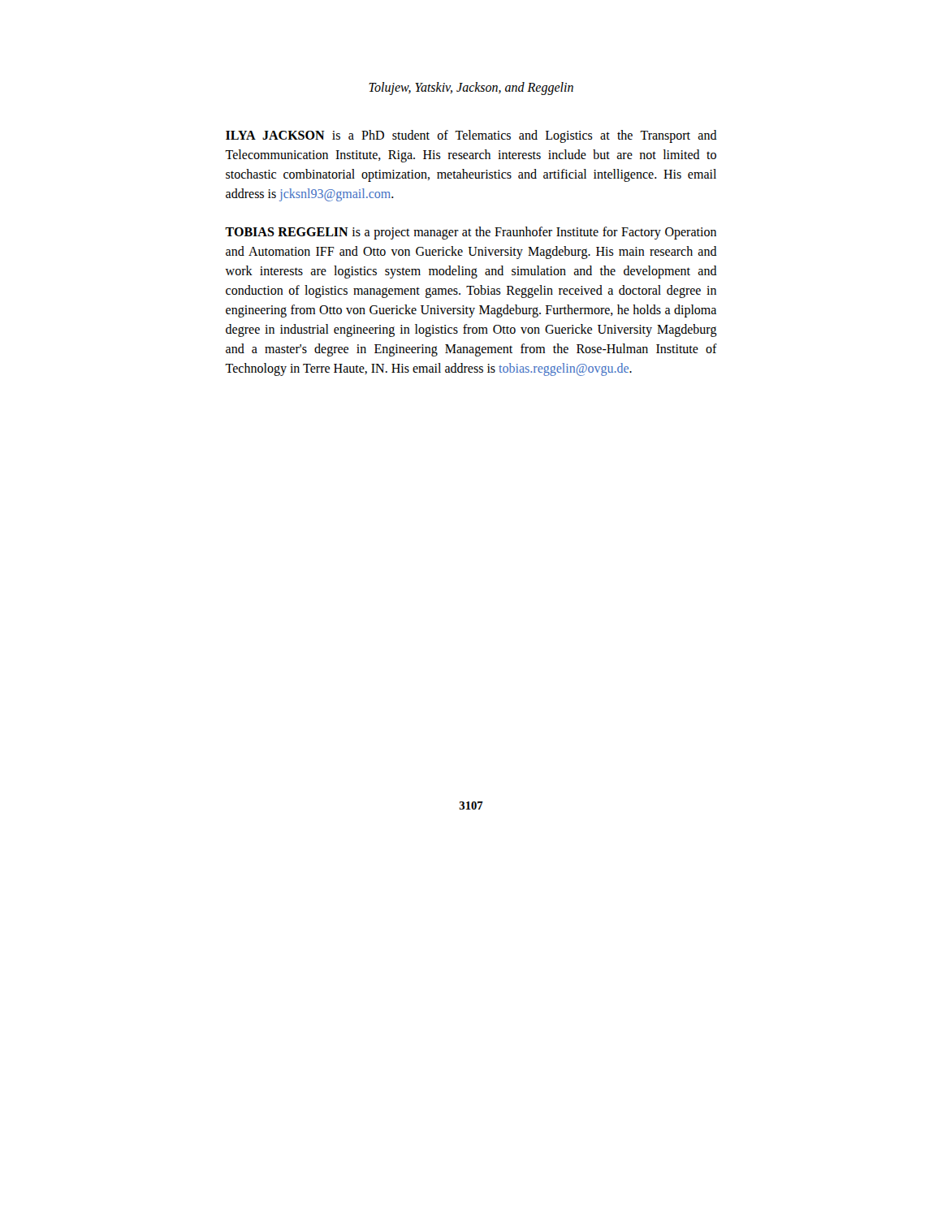Tolujew, Yatskiv, Jackson, and Reggelin
ILYA JACKSON is a PhD student of Telematics and Logistics at the Transport and Telecommunication Institute, Riga. His research interests include but are not limited to stochastic combinatorial optimization, metaheuristics and artificial intelligence. His email address is jcksnl93@gmail.com.
TOBIAS REGGELIN is a project manager at the Fraunhofer Institute for Factory Operation and Automation IFF and Otto von Guericke University Magdeburg. His main research and work interests are logistics system modeling and simulation and the development and conduction of logistics management games. Tobias Reggelin received a doctoral degree in engineering from Otto von Guericke University Magdeburg. Furthermore, he holds a diploma degree in industrial engineering in logistics from Otto von Guericke University Magdeburg and a master's degree in Engineering Management from the Rose-Hulman Institute of Technology in Terre Haute, IN. His email address is tobias.reggelin@ovgu.de.
3107